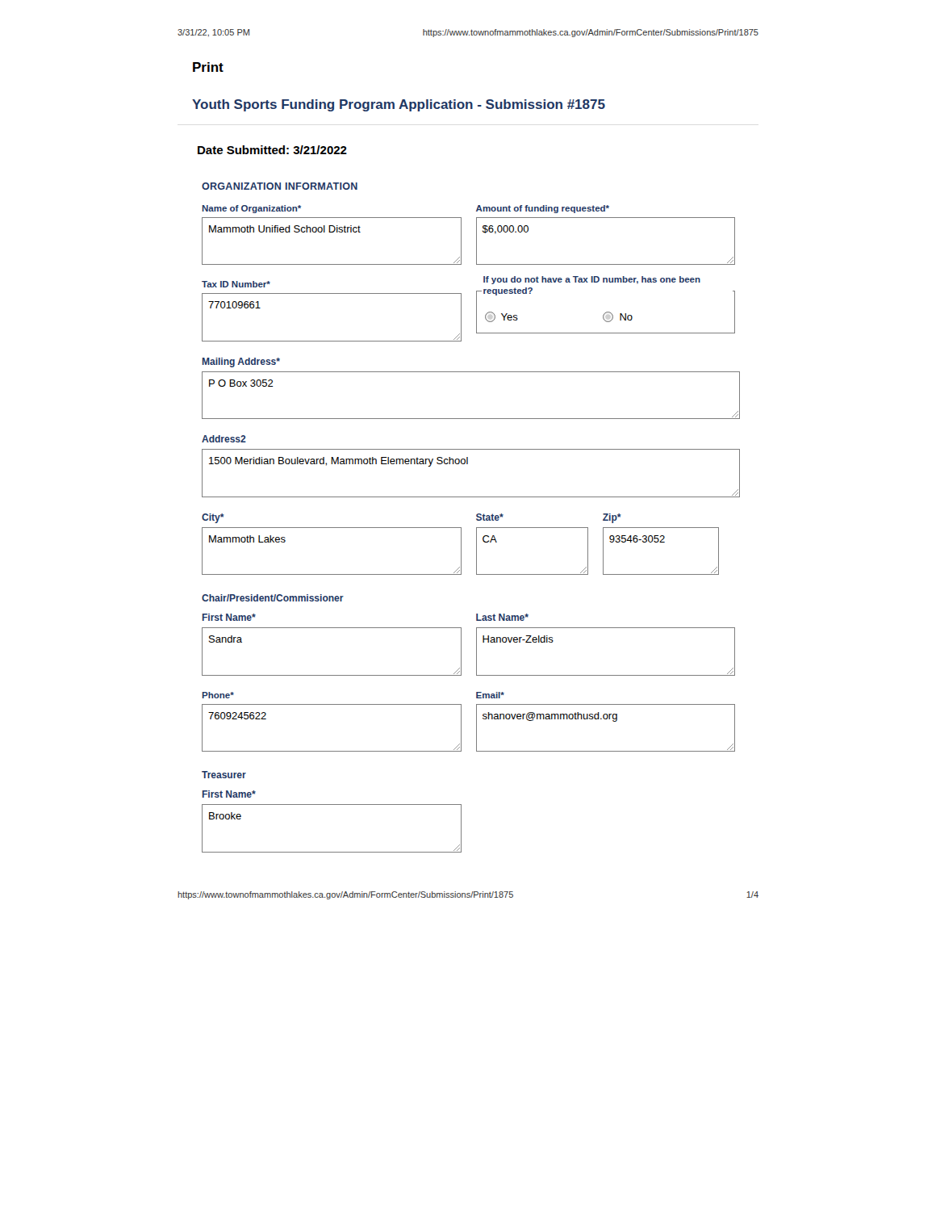3/31/22, 10:05 PM
https://www.townofmammothlakes.ca.gov/Admin/FormCenter/Submissions/Print/1875
Print
Youth Sports Funding Program Application - Submission #1875
Date Submitted: 3/21/2022
ORGANIZATION INFORMATION
Name of Organization*
Mammoth Unified School District
Amount of funding requested*
$6,000.00
Tax ID Number*
770109661
If you do not have a Tax ID number, has one been requested?
Yes No
Mailing Address*
P O Box 3052
Address2
1500 Meridian Boulevard, Mammoth Elementary School
City*
Mammoth Lakes
State*
CA
Zip*
93546-3052
Chair/President/Commissioner
First Name*
Sandra
Last Name*
Hanover-Zeldis
Phone*
7609245622
Email*
shanover@mammothusd.org
Treasurer
First Name*
Brooke
https://www.townofmammothlakes.ca.gov/Admin/FormCenter/Submissions/Print/1875
1/4